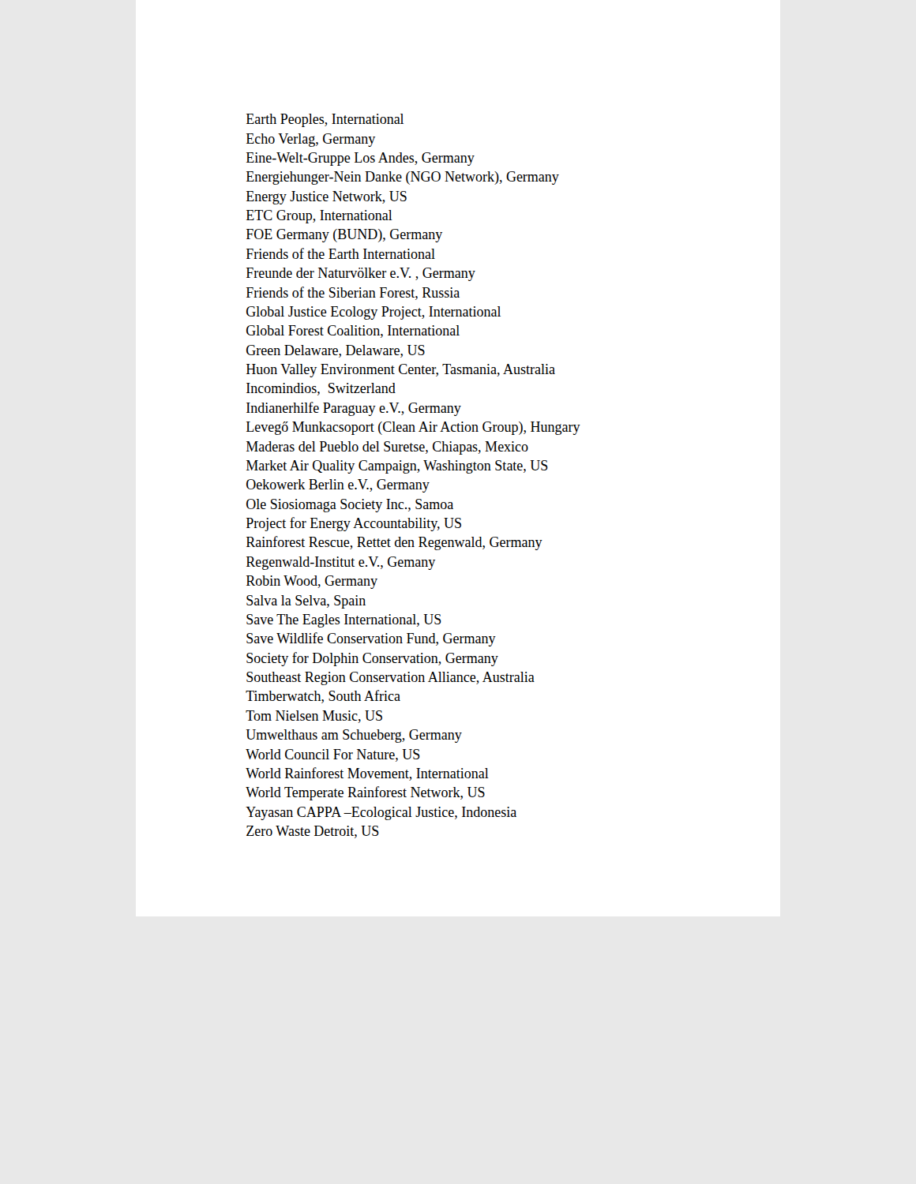Earth Peoples, International
Echo Verlag, Germany
Eine-Welt-Gruppe Los Andes, Germany
Energiehunger-Nein Danke (NGO Network), Germany
Energy Justice Network, US
ETC Group, International
FOE Germany (BUND), Germany
Friends of the Earth International
Freunde der Naturvölker e.V. , Germany
Friends of the Siberian Forest, Russia
Global Justice Ecology Project, International
Global Forest Coalition, International
Green Delaware, Delaware, US
Huon Valley Environment Center, Tasmania, Australia
Incomindios, Switzerland
Indianerhilfe Paraguay e.V., Germany
Levegő Munkacsoport (Clean Air Action Group), Hungary
Maderas del Pueblo del Suretse, Chiapas, Mexico
Market Air Quality Campaign, Washington State, US
Oekowerk Berlin e.V., Germany
Ole Siosiomaga Society Inc., Samoa
Project for Energy Accountability, US
Rainforest Rescue, Rettet den Regenwald, Germany
Regenwald-Institut e.V., Gemany
Robin Wood, Germany
Salva la Selva, Spain
Save The Eagles International, US
Save Wildlife Conservation Fund, Germany
Society for Dolphin Conservation, Germany
Southeast Region Conservation Alliance, Australia
Timberwatch, South Africa
Tom Nielsen Music, US
Umwelthaus am Schueberg, Germany
World Council For Nature, US
World Rainforest Movement, International
World Temperate Rainforest Network, US
Yayasan CAPPA –Ecological Justice, Indonesia
Zero Waste Detroit, US